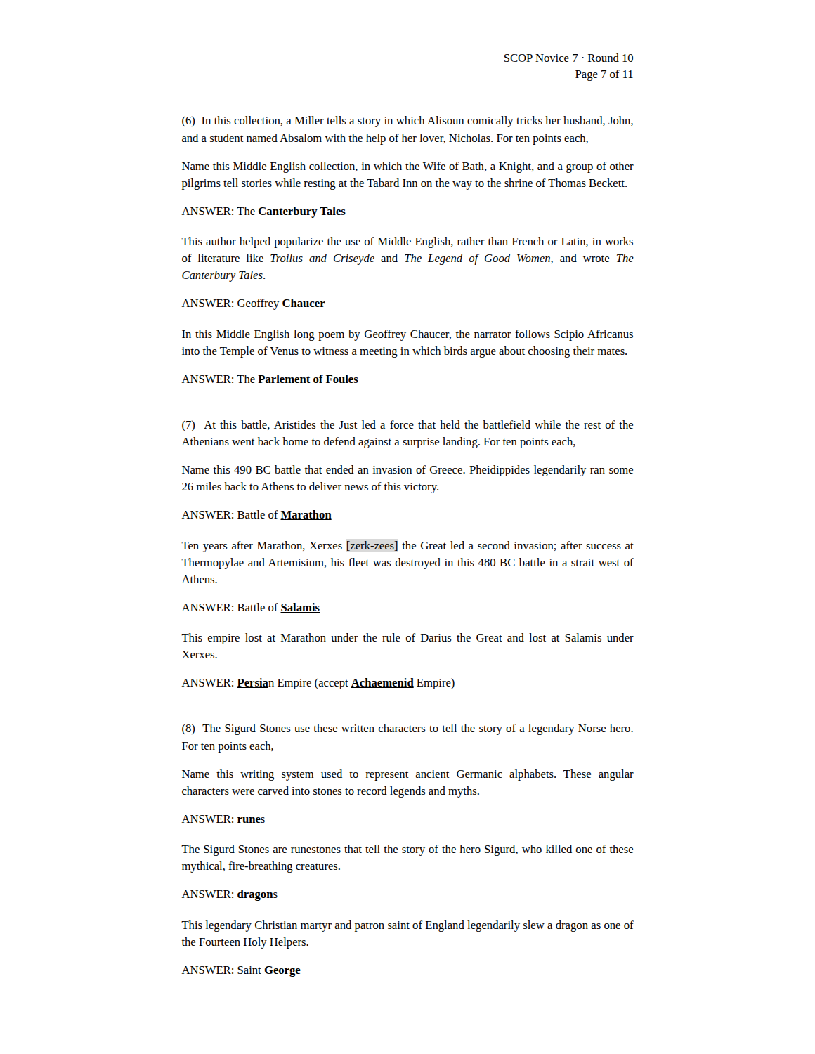SCOP Novice 7 · Round 10
Page 7 of 11
(6) In this collection, a Miller tells a story in which Alisoun comically tricks her husband, John, and a student named Absalom with the help of her lover, Nicholas. For ten points each,
Name this Middle English collection, in which the Wife of Bath, a Knight, and a group of other pilgrims tell stories while resting at the Tabard Inn on the way to the shrine of Thomas Beckett.
ANSWER: The Canterbury Tales
This author helped popularize the use of Middle English, rather than French or Latin, in works of literature like Troilus and Criseyde and The Legend of Good Women, and wrote The Canterbury Tales.
ANSWER: Geoffrey Chaucer
In this Middle English long poem by Geoffrey Chaucer, the narrator follows Scipio Africanus into the Temple of Venus to witness a meeting in which birds argue about choosing their mates.
ANSWER: The Parlement of Foules
(7) At this battle, Aristides the Just led a force that held the battlefield while the rest of the Athenians went back home to defend against a surprise landing. For ten points each,
Name this 490 BC battle that ended an invasion of Greece. Pheidippides legendarily ran some 26 miles back to Athens to deliver news of this victory.
ANSWER: Battle of Marathon
Ten years after Marathon, Xerxes [zerk-zees] the Great led a second invasion; after success at Thermopylae and Artemisium, his fleet was destroyed in this 480 BC battle in a strait west of Athens.
ANSWER: Battle of Salamis
This empire lost at Marathon under the rule of Darius the Great and lost at Salamis under Xerxes.
ANSWER: Persian Empire (accept Achaemenid Empire)
(8) The Sigurd Stones use these written characters to tell the story of a legendary Norse hero. For ten points each,
Name this writing system used to represent ancient Germanic alphabets. These angular characters were carved into stones to record legends and myths.
ANSWER: runes
The Sigurd Stones are runestones that tell the story of the hero Sigurd, who killed one of these mythical, fire-breathing creatures.
ANSWER: dragons
This legendary Christian martyr and patron saint of England legendarily slew a dragon as one of the Fourteen Holy Helpers.
ANSWER: Saint George